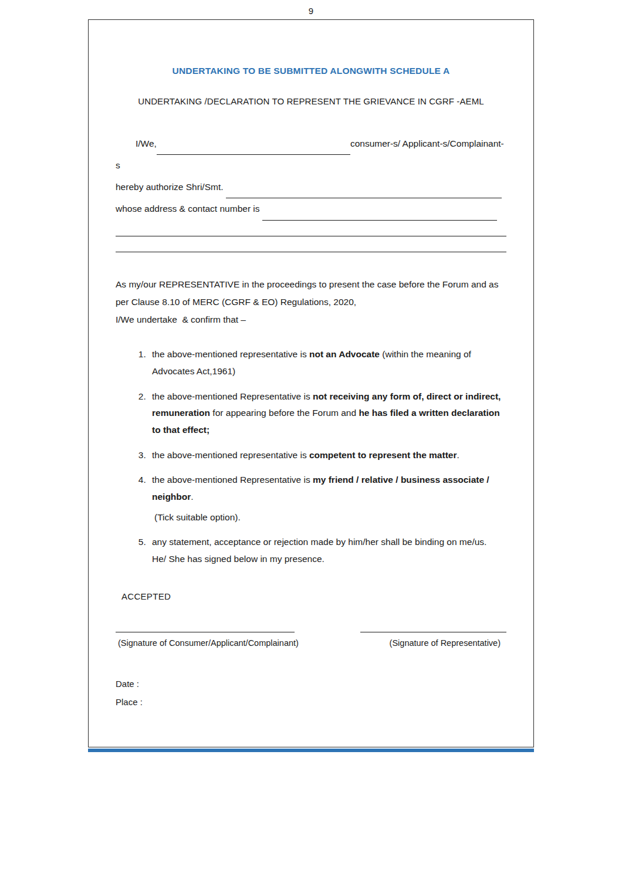9
UNDERTAKING TO BE SUBMITTED ALONGWITH SCHEDULE A
UNDERTAKING /DECLARATION TO REPRESENT THE GRIEVANCE IN CGRF -AEML
I/We, consumer-s/ Applicant-s/Complainant-s
hereby authorize Shri/Smt.
whose address & contact number is
As my/our REPRESENTATIVE in the proceedings to present the case before the Forum and as per Clause 8.10 of MERC (CGRF & EO) Regulations, 2020,
I/We undertake & confirm that –
the above-mentioned representative is not an Advocate (within the meaning of Advocates Act,1961)
the above-mentioned Representative is not receiving any form of, direct or indirect, remuneration for appearing before the Forum and he has filed a written declaration to that effect;
the above-mentioned representative is competent to represent the matter.
the above-mentioned Representative is my friend / relative / business associate / neighbor. (Tick suitable option).
any statement, acceptance or rejection made by him/her shall be binding on me/us.
He/ She has signed below in my presence.
ACCEPTED
| (Signature of Consumer/Applicant/Complainant) | (Signature of Representative) |
Date :
Place :